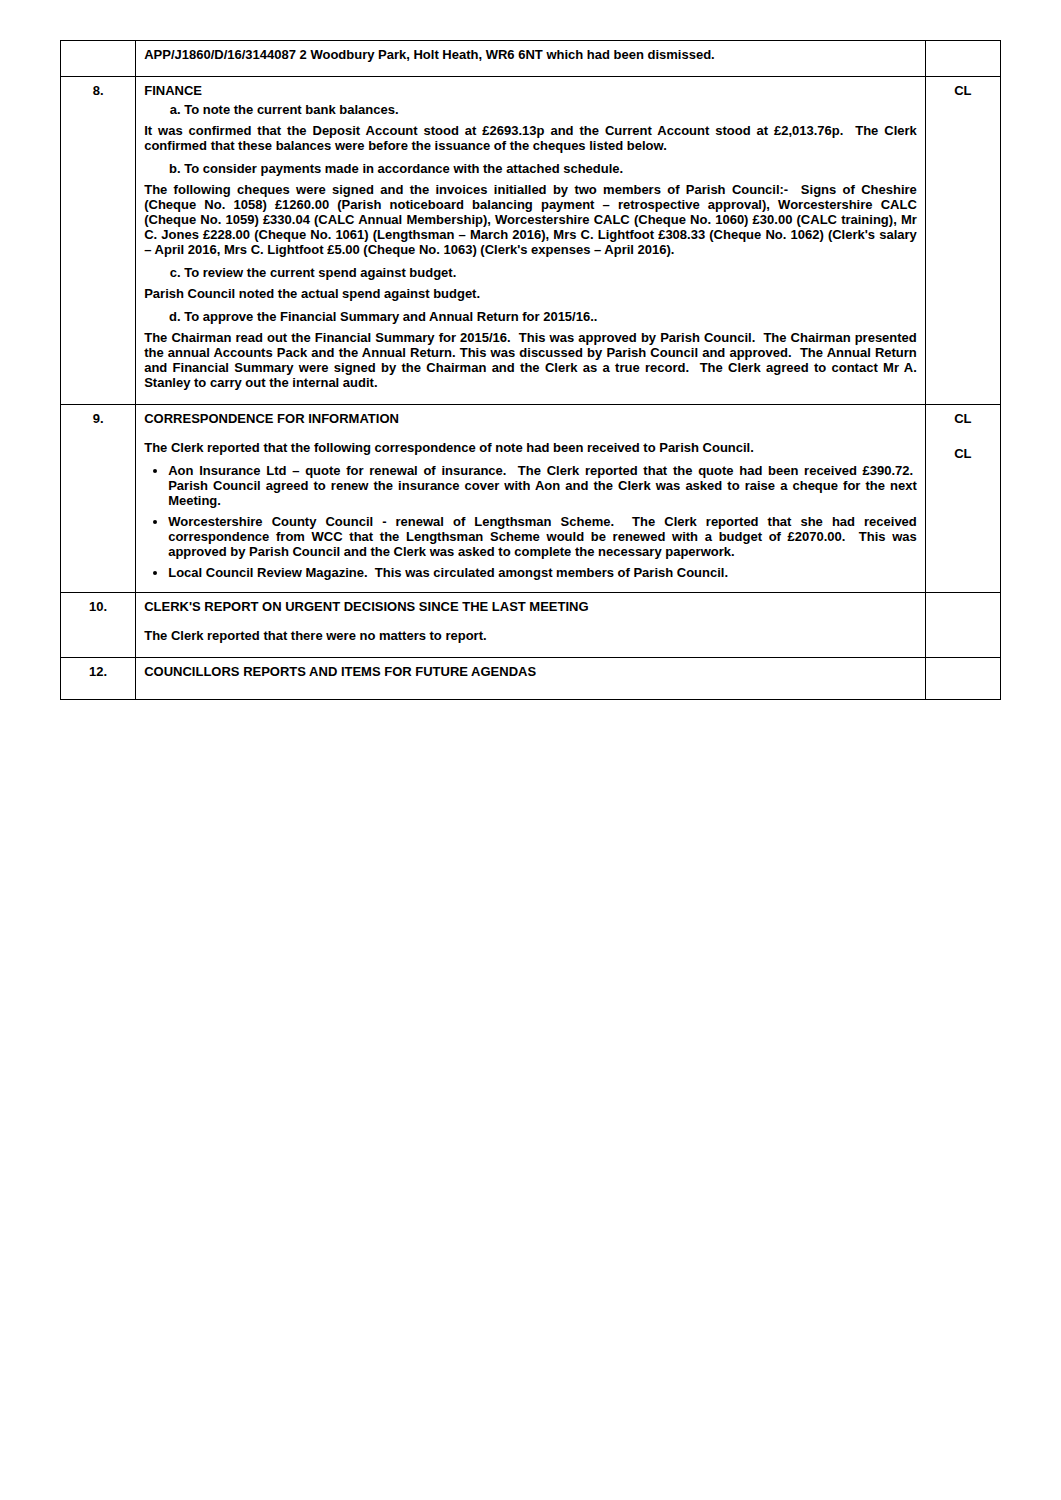| | APP/J1860/D/16/3144087 2 Woodbury Park, Holt Heath, WR6 6NT which had been dismissed. | |
| 8. | FINANCE To note the current bank balances. It was confirmed that the Deposit Account stood at £2693.13p and the Current Account stood at £2,013.76p. The Clerk confirmed that these balances were before the issuance of the cheques listed below. To consider payments made in accordance with the attached schedule. The following cheques were signed and the invoices initialled by two members of Parish Council:- Signs of Cheshire (Cheque No. 1058) £1260.00 (Parish noticeboard balancing payment – retrospective approval), Worcestershire CALC (Cheque No. 1059) £330.04 (CALC Annual Membership), Worcestershire CALC (Cheque No. 1060) £30.00 (CALC training), Mr C. Jones £228.00 (Cheque No. 1061) (Lengthsman – March 2016), Mrs C. Lightfoot £308.33 (Cheque No. 1062) (Clerk's salary – April 2016, Mrs C. Lightfoot £5.00 (Cheque No. 1063) (Clerk's expenses – April 2016). To review the current spend against budget. Parish Council noted the actual spend against budget. To approve the Financial Summary and Annual Return for 2015/16.. The Chairman read out the Financial Summary for 2015/16. This was approved by Parish Council. The Chairman presented the annual Accounts Pack and the Annual Return. This was discussed by Parish Council and approved. The Annual Return and Financial Summary were signed by the Chairman and the Clerk as a true record. The Clerk agreed to contact Mr A. Stanley to carry out the internal audit. | CL |
| 9. | CORRESPONDENCE FOR INFORMATION The Clerk reported that the following correspondence of note had been received to Parish Council. Aon Insurance Ltd – quote for renewal of insurance. The Clerk reported that the quote had been received £390.72. Parish Council agreed to renew the insurance cover with Aon and the Clerk was asked to raise a cheque for the next Meeting. Worcestershire County Council - renewal of Lengthsman Scheme. The Clerk reported that she had received correspondence from WCC that the Lengthsman Scheme would be renewed with a budget of £2070.00. This was approved by Parish Council and the Clerk was asked to complete the necessary paperwork. Local Council Review Magazine. This was circulated amongst members of Parish Council. | CL CL |
| 10. | CLERK'S REPORT ON URGENT DECISIONS SINCE THE LAST MEETING The Clerk reported that there were no matters to report. | |
| 12. | COUNCILLORS REPORTS AND ITEMS FOR FUTURE AGENDAS | |